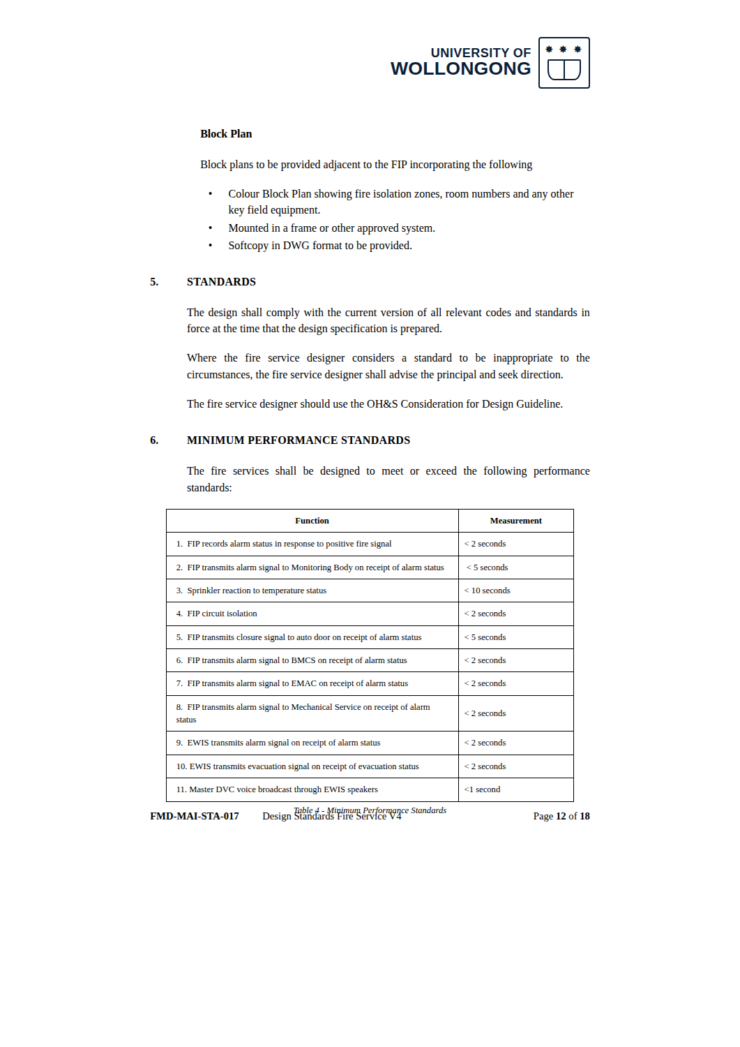UNIVERSITY OF WOLLONGONG
✸ ✸ ✸
Block Plan
Block plans to be provided adjacent to the FIP incorporating the following
Colour Block Plan showing fire isolation zones, room numbers and any other key field equipment.
Mounted in a frame or other approved system.
Softcopy in DWG format to be provided.
5.
STANDARDS
The design shall comply with the current version of all relevant codes and standards in force at the time that the design specification is prepared.
Where the fire service designer considers a standard to be inappropriate to the circumstances, the fire service designer shall advise the principal and seek direction.
The fire service designer should use the OH&S Consideration for Design Guideline.
6.
MINIMUM PERFORMANCE STANDARDS
The fire services shall be designed to meet or exceed the following performance standards:
| Function | Measurement |
| --- | --- |
| 1. FIP records alarm status in response to positive fire signal | < 2 seconds |
| 2. FIP transmits alarm signal to Monitoring Body on receipt of alarm status | < 5 seconds |
| 3. Sprinkler reaction to temperature status | < 10 seconds |
| 4. FIP circuit isolation | < 2 seconds |
| 5. FIP transmits closure signal to auto door on receipt of alarm status | < 5 seconds |
| 6. FIP transmits alarm signal to BMCS on receipt of alarm status | < 2 seconds |
| 7. FIP transmits alarm signal to EMAC on receipt of alarm status | < 2 seconds |
| 8. FIP transmits alarm signal to Mechanical Service on receipt of alarm status | < 2 seconds |
| 9. EWIS transmits alarm signal on receipt of alarm status | < 2 seconds |
| 10. EWIS transmits evacuation signal on receipt of evacuation status | < 2 seconds |
| 11. Master DVC voice broadcast through EWIS speakers | <1 second |
Table 4 - Minimum Performance Standards
FMD-MAI-STA-017
Design Standards Fire Service V4
Page 12 of 18